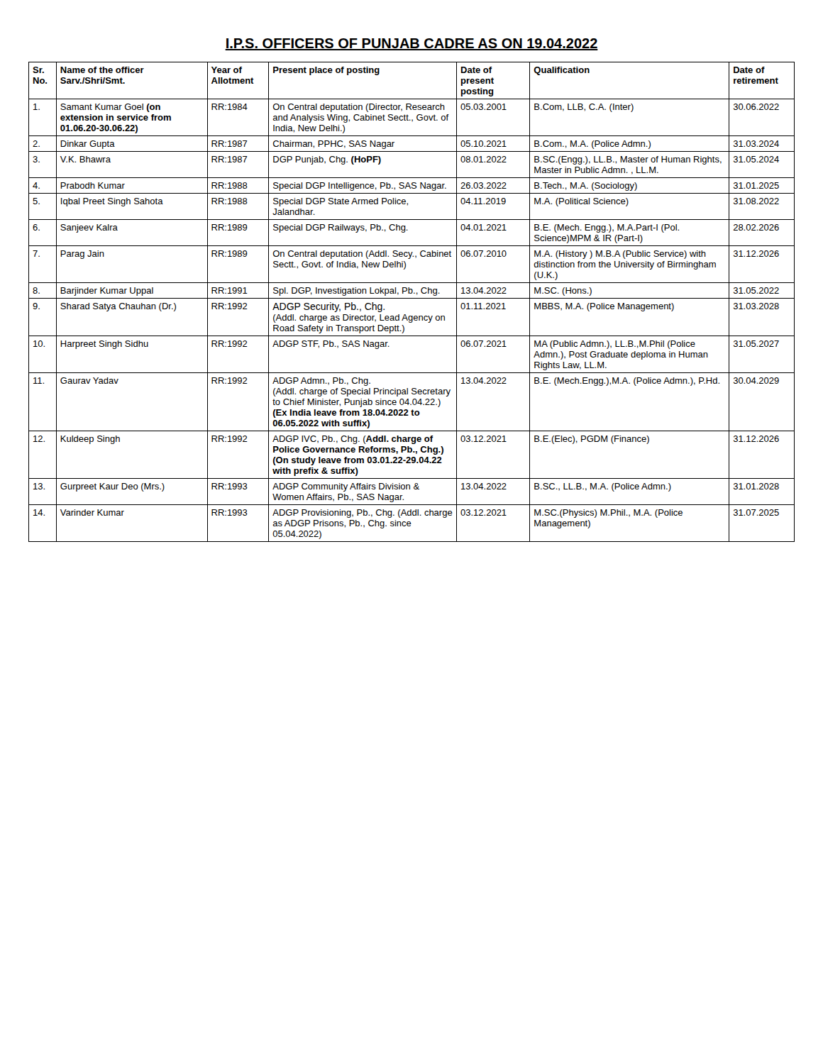I.P.S. OFFICERS OF PUNJAB CADRE AS ON 19.04.2022
| Sr. No. | Name of the officer Sarv./Shri/Smt. | Year of Allotment | Present place of posting | Date of present posting | Qualification | Date of retirement |
| --- | --- | --- | --- | --- | --- | --- |
| 1. | Samant Kumar Goel (on extension in service from 01.06.20-30.06.22) | RR:1984 | On Central deputation (Director, Research and Analysis Wing, Cabinet Sectt., Govt. of India, New Delhi.) | 05.03.2001 | B.Com, LLB, C.A. (Inter) | 30.06.2022 |
| 2. | Dinkar Gupta | RR:1987 | Chairman, PPHC, SAS Nagar | 05.10.2021 | B.Com., M.A. (Police Admn.) | 31.03.2024 |
| 3. | V.K. Bhawra | RR:1987 | DGP Punjab, Chg. (HoPF) | 08.01.2022 | B.SC.(Engg.), LL.B., Master of Human Rights, Master in Public Admn. , LL.M. | 31.05.2024 |
| 4. | Prabodh Kumar | RR:1988 | Special DGP Intelligence, Pb., SAS Nagar. | 26.03.2022 | B.Tech., M.A. (Sociology) | 31.01.2025 |
| 5. | Iqbal Preet Singh Sahota | RR:1988 | Special DGP State Armed Police, Jalandhar. | 04.11.2019 | M.A. (Political Science) | 31.08.2022 |
| 6. | Sanjeev Kalra | RR:1989 | Special DGP Railways, Pb., Chg. | 04.01.2021 | B.E. (Mech. Engg.), M.A.Part-I (Pol. Science)MPM & IR (Part-I) | 28.02.2026 |
| 7. | Parag Jain | RR:1989 | On Central deputation (Addl. Secy., Cabinet Sectt., Govt. of India, New Delhi) | 06.07.2010 | M.A. (History ) M.B.A (Public Service) with distinction from the University of Birmingham (U.K.) | 31.12.2026 |
| 8. | Barjinder Kumar Uppal | RR:1991 | Spl. DGP, Investigation Lokpal, Pb., Chg. | 13.04.2022 | M.SC. (Hons.) | 31.05.2022 |
| 9. | Sharad Satya Chauhan (Dr.) | RR:1992 | ADGP Security, Pb., Chg. (Addl. charge as Director, Lead Agency on Road Safety in Transport Deptt.) | 01.11.2021 | MBBS, M.A. (Police Management) | 31.03.2028 |
| 10. | Harpreet Singh Sidhu | RR:1992 | ADGP STF, Pb., SAS Nagar. | 06.07.2021 | MA (Public Admn.), LL.B.,M.Phil (Police Admn.), Post Graduate deploma in Human Rights Law, LL.M. | 31.05.2027 |
| 11. | Gaurav Yadav | RR:1992 | ADGP Admn., Pb., Chg. (Addl. charge of Special Principal Secretary to Chief Minister, Punjab since 04.04.22.) (Ex India leave from 18.04.2022 to 06.05.2022 with suffix) | 13.04.2022 | B.E. (Mech.Engg.),M.A. (Police Admn.), P.Hd. | 30.04.2029 |
| 12. | Kuldeep Singh | RR:1992 | ADGP IVC, Pb., Chg. ( Addl. charge of Police Governance Reforms, Pb., Chg.) (On study leave from 03.01.22-29.04.22 with prefix & suffix) | 03.12.2021 | B.E.(Elec), PGDM (Finance) | 31.12.2026 |
| 13. | Gurpreet Kaur Deo (Mrs.) | RR:1993 | ADGP Community Affairs Division & Women Affairs, Pb., SAS Nagar. | 13.04.2022 | B.SC., LL.B., M.A. (Police Admn.) | 31.01.2028 |
| 14. | Varinder Kumar | RR:1993 | ADGP Provisioning, Pb., Chg. (Addl. charge as ADGP Prisons, Pb., Chg. since 05.04.2022) | 03.12.2021 | M.SC.(Physics) M.Phil., M.A. (Police Management) | 31.07.2025 |